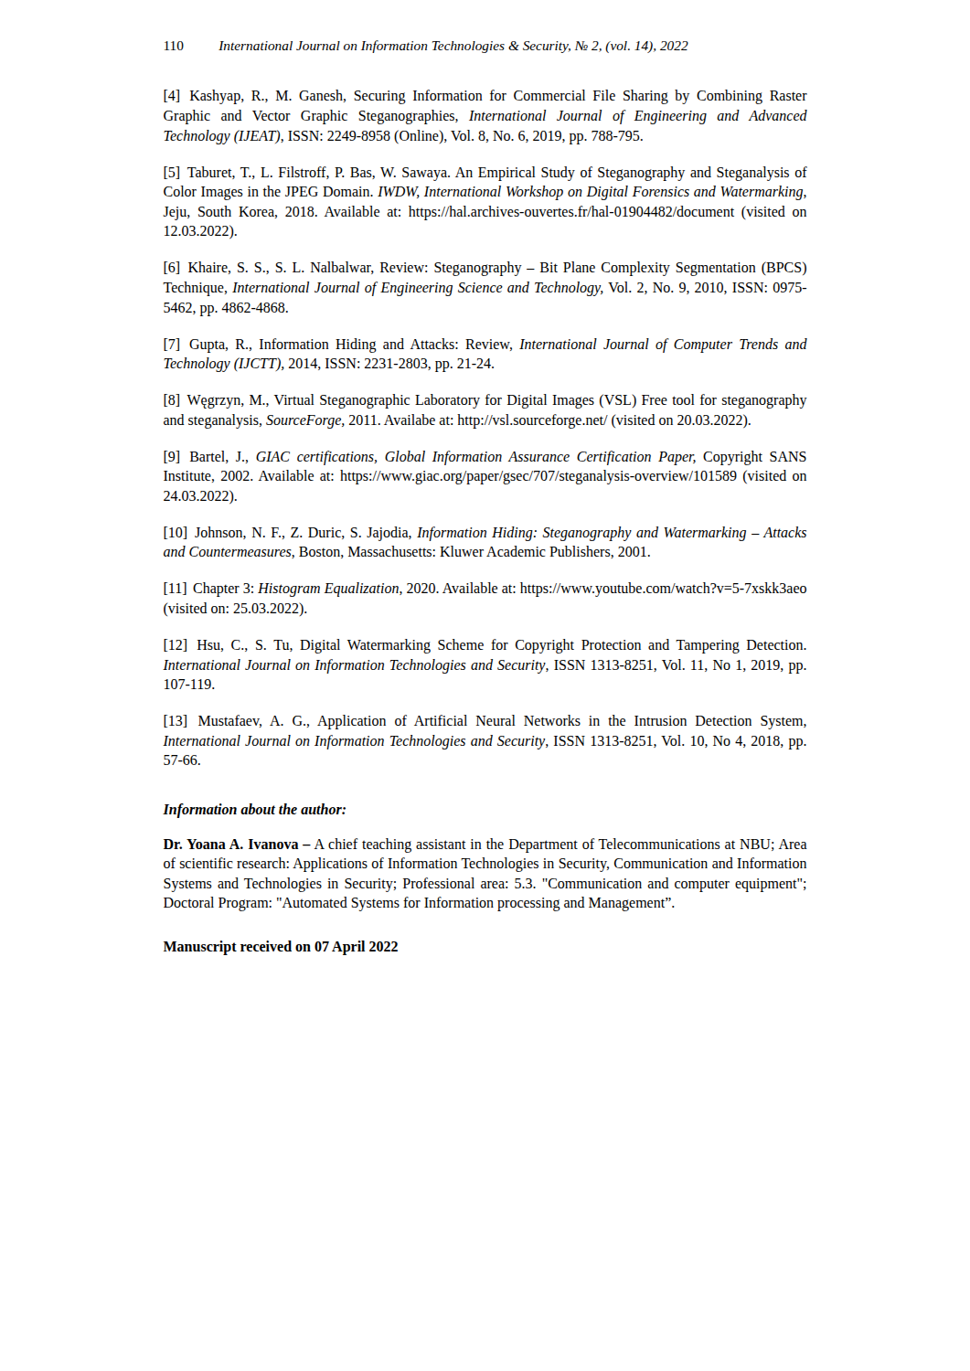110 International Journal on Information Technologies & Security, № 2, (vol. 14), 2022
[4] Kashyap, R., M. Ganesh, Securing Information for Commercial File Sharing by Combining Raster Graphic and Vector Graphic Steganographies, International Journal of Engineering and Advanced Technology (IJEAT), ISSN: 2249-8958 (Online), Vol. 8, No. 6, 2019, pp. 788-795.
[5] Taburet, T., L. Filstroff, P. Bas, W. Sawaya. An Empirical Study of Steganography and Steganalysis of Color Images in the JPEG Domain. IWDW, International Workshop on Digital Forensics and Watermarking, Jeju, South Korea, 2018. Available at: https://hal.archives-ouvertes.fr/hal-01904482/document (visited on 12.03.2022).
[6] Khaire, S. S., S. L. Nalbalwar, Review: Steganography – Bit Plane Complexity Segmentation (BPCS) Technique, International Journal of Engineering Science and Technology, Vol. 2, No. 9, 2010, ISSN: 0975-5462, pp. 4862-4868.
[7] Gupta, R., Information Hiding and Attacks: Review, International Journal of Computer Trends and Technology (IJCTT), 2014, ISSN: 2231-2803, pp. 21-24.
[8] Węgrzyn, M., Virtual Steganographic Laboratory for Digital Images (VSL) Free tool for steganography and steganalysis, SourceForge, 2011. Availabe at: http://vsl.sourceforge.net/ (visited on 20.03.2022).
[9] Bartel, J., GIAC certifications, Global Information Assurance Certification Paper, Copyright SANS Institute, 2002. Available at: https://www.giac.org/paper/gsec/707/steganalysis-overview/101589 (visited on 24.03.2022).
[10] Johnson, N. F., Z. Duric, S. Jajodia, Information Hiding: Steganography and Watermarking – Attacks and Countermeasures, Boston, Massachusetts: Kluwer Academic Publishers, 2001.
[11] Chapter 3: Histogram Equalization, 2020. Available at: https://www.youtube.com/watch?v=5-7xskk3aeo (visited on: 25.03.2022).
[12] Hsu, C., S. Tu, Digital Watermarking Scheme for Copyright Protection and Tampering Detection. International Journal on Information Technologies and Security, ISSN 1313-8251, Vol. 11, No 1, 2019, pp. 107-119.
[13] Mustafaev, A. G., Application of Artificial Neural Networks in the Intrusion Detection System, International Journal on Information Technologies and Security, ISSN 1313-8251, Vol. 10, No 4, 2018, pp. 57-66.
Information about the author:
Dr. Yoana A. Ivanova – A chief teaching assistant in the Department of Telecommunications at NBU; Area of scientific research: Applications of Information Technologies in Security, Communication and Information Systems and Technologies in Security; Professional area: 5.3. "Communication and computer equipment"; Doctoral Program: "Automated Systems for Information processing and Management”.
Manuscript received on 07 April 2022